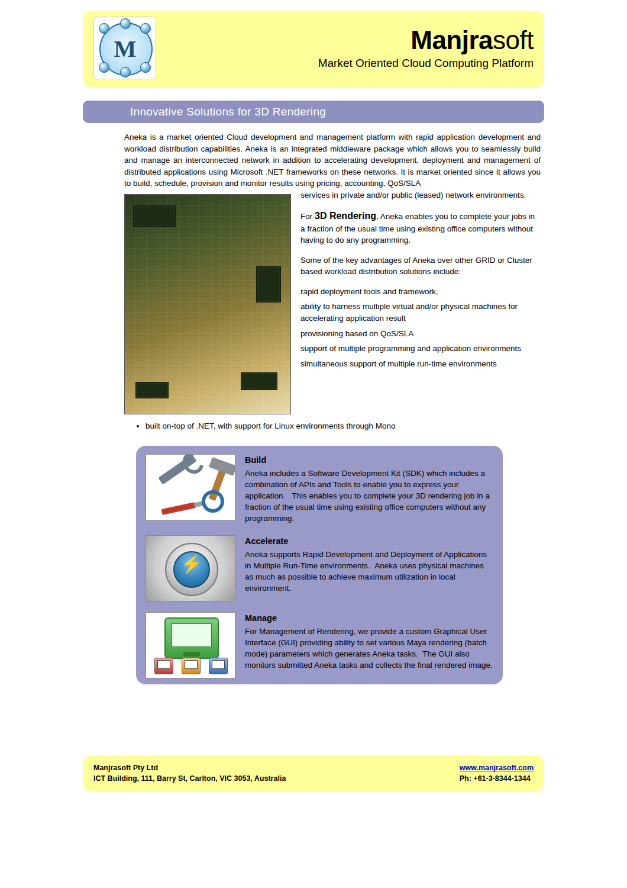M
Manjrasoft
Market Oriented Cloud Computing Platform
Innovative Solutions for 3D Rendering
Aneka is a market oriented Cloud development and management platform with rapid application development and workload distribution capabilities. Aneka is an integrated middleware package which allows you to seamlessly build and manage an interconnected network in addition to accelerating development, deployment and management of distributed applications using Microsoft .NET frameworks on these networks. It is market oriented since it allows you to build, schedule, provision and monitor results using pricing, accounting, QoS/SLA
3D rendered figure on circuit board
services in private and/or public (leased) network environments.
For 3D Rendering, Aneka enables you to complete your jobs in a fraction of the usual time using existing office computers without having to do any programming.
Some of the key advantages of Aneka over other GRID or Cluster based workload distribution solutions include:
rapid deployment tools and framework,
ability to harness multiple virtual and/or physical machines for accelerating application result
provisioning based on QoS/SLA
support of multiple programming and application environments
simultaneous support of multiple run-time environments
built on-top of .NET, with support for Linux environments through Mono
Build
Aneka includes a Software Development Kit (SDK) which includes a combination of APIs and Tools to enable you to express your application. This enables you to complete your 3D rendering job in a fraction of the usual time using existing office computers without any programming.
Accelerate
Aneka supports Rapid Development and Deployment of Applications in Multiple Run-Time environments. Aneka uses physical machines as much as possible to achieve maximum utilization in local environment.
Manage
For Management of Rendering, we provide a custom Graphical User Interface (GUI) providing ability to set various Maya rendering (batch mode) parameters which generates Aneka tasks. The GUI also monitors submitted Aneka tasks and collects the final rendered image.
Manjrasoft Pty Ltd
ICT Building, 111, Barry St, Carlton, VIC 3053, Australia
www.manjrasoft.com
Ph: +61-3-8344-1344